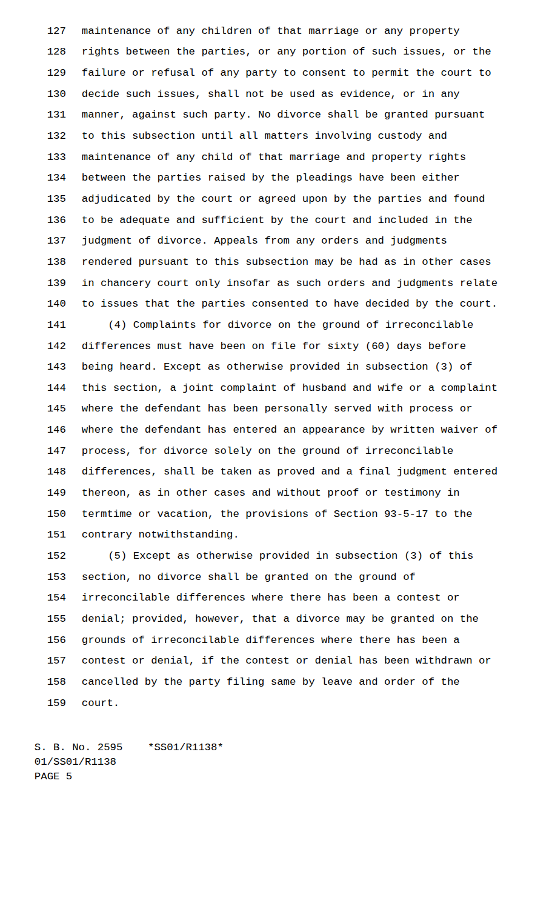maintenance of any children of that marriage or any property
rights between the parties, or any portion of such issues, or the
failure or refusal of any party to consent to permit the court to
decide such issues, shall not be used as evidence, or in any
manner, against such party. No divorce shall be granted pursuant
to this subsection until all matters involving custody and
maintenance of any child of that marriage and property rights
between the parties raised by the pleadings have been either
adjudicated by the court or agreed upon by the parties and found
to be adequate and sufficient by the court and included in the
judgment of divorce. Appeals from any orders and judgments
rendered pursuant to this subsection may be had as in other cases
in chancery court only insofar as such orders and judgments relate
to issues that the parties consented to have decided by the court.
(4) Complaints for divorce on the ground of irreconcilable
differences must have been on file for sixty (60) days before
being heard. Except as otherwise provided in subsection (3) of
this section, a joint complaint of husband and wife or a complaint
where the defendant has been personally served with process or
where the defendant has entered an appearance by written waiver of
process, for divorce solely on the ground of irreconcilable
differences, shall be taken as proved and a final judgment entered
thereon, as in other cases and without proof or testimony in
termtime or vacation, the provisions of Section 93-5-17 to the
contrary notwithstanding.
(5) Except as otherwise provided in subsection (3) of this
section, no divorce shall be granted on the ground of
irreconcilable differences where there has been a contest or
denial; provided, however, that a divorce may be granted on the
grounds of irreconcilable differences where there has been a
contest or denial, if the contest or denial has been withdrawn or
cancelled by the party filing same by leave and order of the
court.
S. B. No. 2595 *SS01/R1138* 01/SS01/R1138 PAGE 5